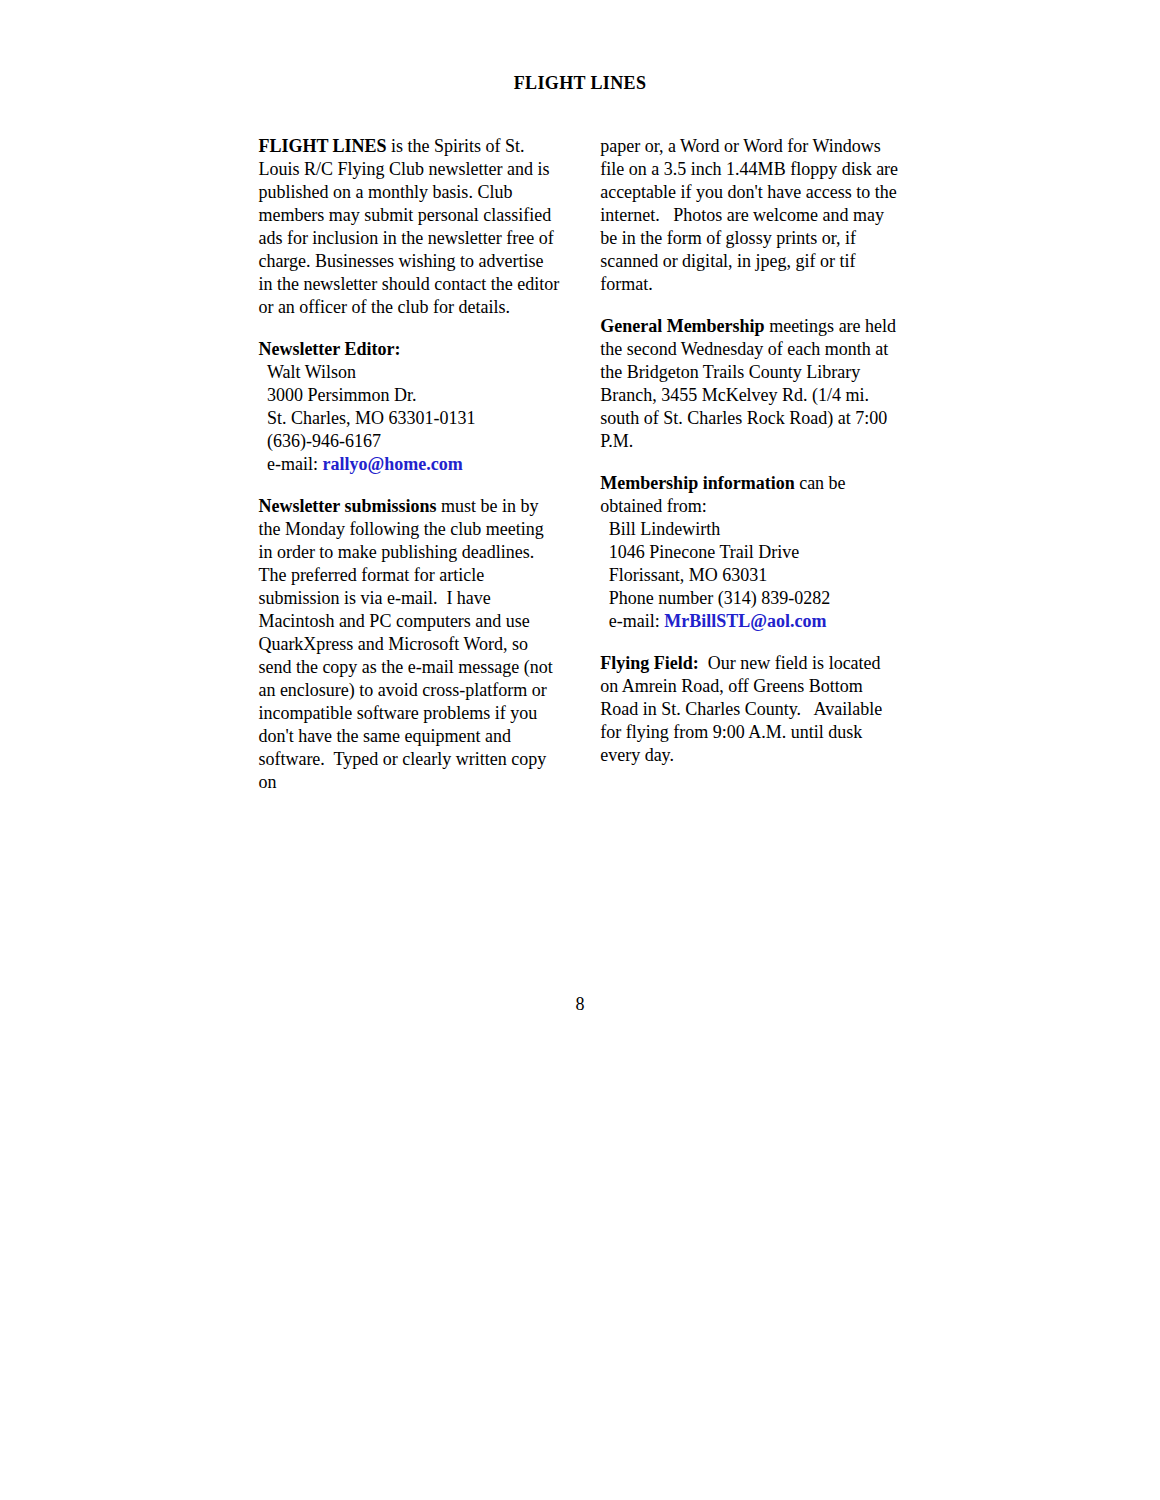FLIGHT LINES
FLIGHT LINES is the Spirits of St. Louis R/C Flying Club newsletter and is published on a monthly basis. Club members may submit personal classified ads for inclusion in the newsletter free of charge. Businesses wishing to advertise in the newsletter should contact the editor or an officer of the club for details.
Newsletter Editor:
Walt Wilson
3000 Persimmon Dr.
St. Charles, MO 63301-0131
(636)-946-6167
e-mail: rallyo@home.com
Newsletter submissions must be in by the Monday following the club meeting in order to make publishing deadlines. The preferred format for article submission is via e-mail. I have Macintosh and PC computers and use QuarkXpress and Microsoft Word, so send the copy as the e-mail message (not an enclosure) to avoid cross-platform or incompatible software problems if you don't have the same equipment and software. Typed or clearly written copy on
paper or, a Word or Word for Windows file on a 3.5 inch 1.44MB floppy disk are acceptable if you don't have access to the internet. Photos are welcome and may be in the form of glossy prints or, if scanned or digital, in jpeg, gif or tif format.
General Membership meetings are held the second Wednesday of each month at the Bridgeton Trails County Library Branch, 3455 McKelvey Rd. (1/4 mi. south of St. Charles Rock Road) at 7:00 P.M.
Membership information can be obtained from:
Bill Lindewirth
1046 Pinecone Trail Drive
Florissant, MO 63031
Phone number (314) 839-0282
e-mail: MrBillSTL@aol.com
Flying Field: Our new field is located on Amrein Road, off Greens Bottom Road in St. Charles County. Available for flying from 9:00 A.M. until dusk every day.
8